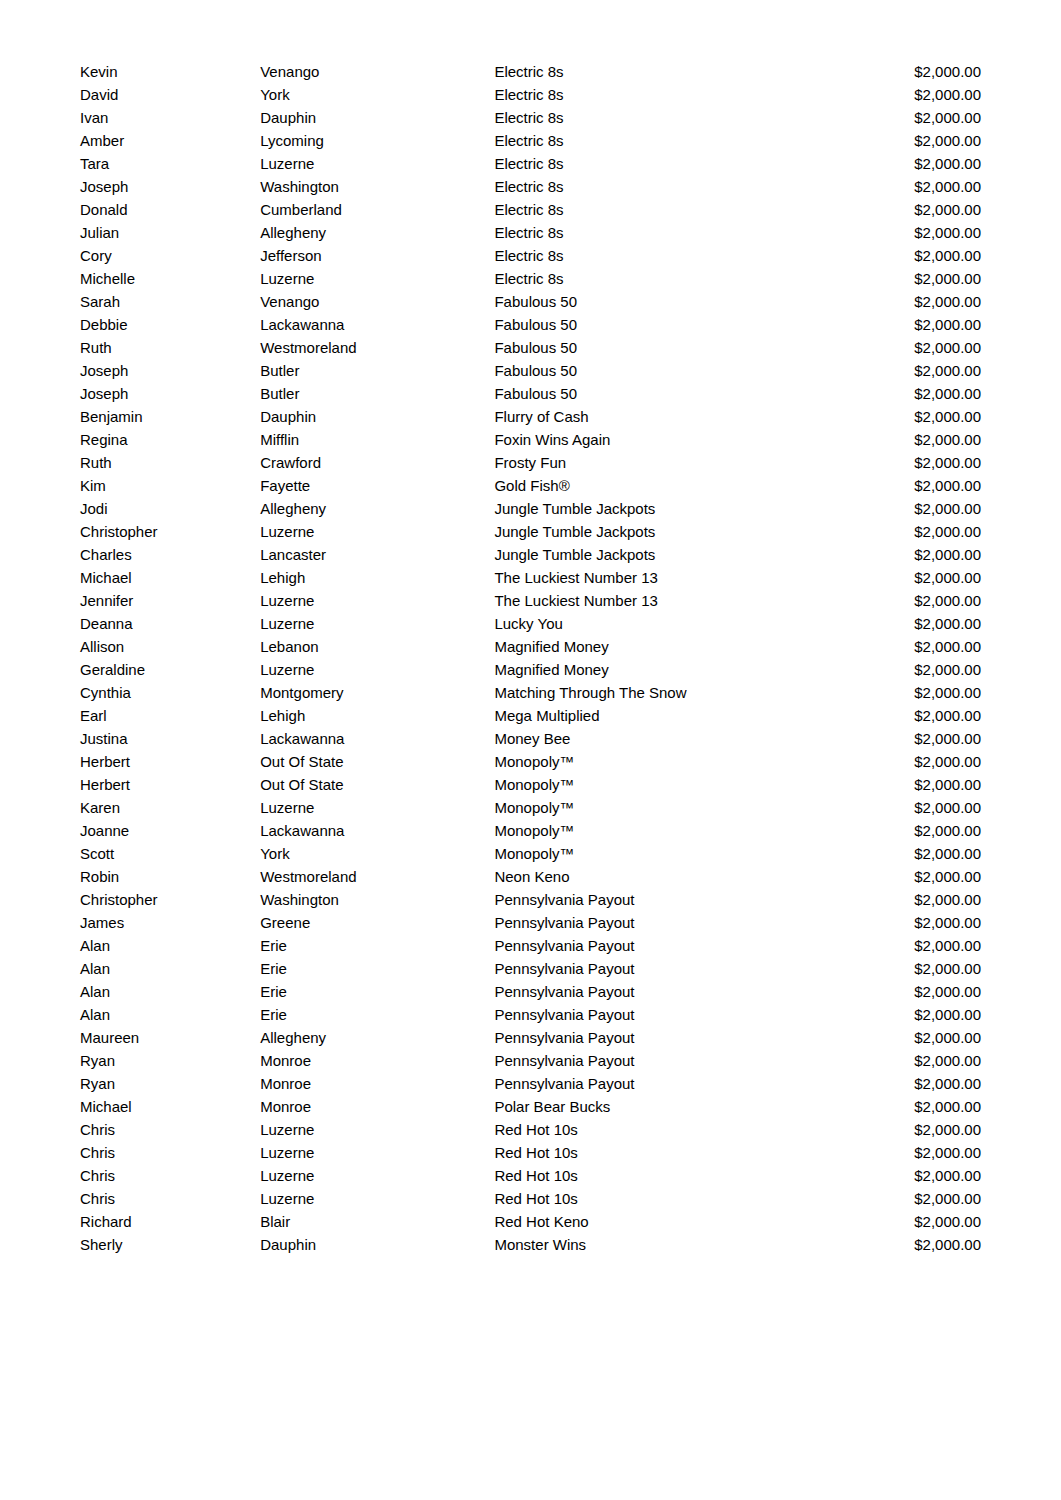| Kevin | Venango | Electric 8s | $2,000.00 |
| David | York | Electric 8s | $2,000.00 |
| Ivan | Dauphin | Electric 8s | $2,000.00 |
| Amber | Lycoming | Electric 8s | $2,000.00 |
| Tara | Luzerne | Electric 8s | $2,000.00 |
| Joseph | Washington | Electric 8s | $2,000.00 |
| Donald | Cumberland | Electric 8s | $2,000.00 |
| Julian | Allegheny | Electric 8s | $2,000.00 |
| Cory | Jefferson | Electric 8s | $2,000.00 |
| Michelle | Luzerne | Electric 8s | $2,000.00 |
| Sarah | Venango | Fabulous 50 | $2,000.00 |
| Debbie | Lackawanna | Fabulous 50 | $2,000.00 |
| Ruth | Westmoreland | Fabulous 50 | $2,000.00 |
| Joseph | Butler | Fabulous 50 | $2,000.00 |
| Joseph | Butler | Fabulous 50 | $2,000.00 |
| Benjamin | Dauphin | Flurry of Cash | $2,000.00 |
| Regina | Mifflin | Foxin Wins Again | $2,000.00 |
| Ruth | Crawford | Frosty Fun | $2,000.00 |
| Kim | Fayette | Gold Fish® | $2,000.00 |
| Jodi | Allegheny | Jungle Tumble Jackpots | $2,000.00 |
| Christopher | Luzerne | Jungle Tumble Jackpots | $2,000.00 |
| Charles | Lancaster | Jungle Tumble Jackpots | $2,000.00 |
| Michael | Lehigh | The Luckiest Number 13 | $2,000.00 |
| Jennifer | Luzerne | The Luckiest Number 13 | $2,000.00 |
| Deanna | Luzerne | Lucky You | $2,000.00 |
| Allison | Lebanon | Magnified Money | $2,000.00 |
| Geraldine | Luzerne | Magnified Money | $2,000.00 |
| Cynthia | Montgomery | Matching Through The Snow | $2,000.00 |
| Earl | Lehigh | Mega Multiplied | $2,000.00 |
| Justina | Lackawanna | Money Bee | $2,000.00 |
| Herbert | Out Of State | Monopoly™ | $2,000.00 |
| Herbert | Out Of State | Monopoly™ | $2,000.00 |
| Karen | Luzerne | Monopoly™ | $2,000.00 |
| Joanne | Lackawanna | Monopoly™ | $2,000.00 |
| Scott | York | Monopoly™ | $2,000.00 |
| Robin | Westmoreland | Neon Keno | $2,000.00 |
| Christopher | Washington | Pennsylvania Payout | $2,000.00 |
| James | Greene | Pennsylvania Payout | $2,000.00 |
| Alan | Erie | Pennsylvania Payout | $2,000.00 |
| Alan | Erie | Pennsylvania Payout | $2,000.00 |
| Alan | Erie | Pennsylvania Payout | $2,000.00 |
| Alan | Erie | Pennsylvania Payout | $2,000.00 |
| Maureen | Allegheny | Pennsylvania Payout | $2,000.00 |
| Ryan | Monroe | Pennsylvania Payout | $2,000.00 |
| Ryan | Monroe | Pennsylvania Payout | $2,000.00 |
| Michael | Monroe | Polar Bear Bucks | $2,000.00 |
| Chris | Luzerne | Red Hot 10s | $2,000.00 |
| Chris | Luzerne | Red Hot 10s | $2,000.00 |
| Chris | Luzerne | Red Hot 10s | $2,000.00 |
| Chris | Luzerne | Red Hot 10s | $2,000.00 |
| Richard | Blair | Red Hot Keno | $2,000.00 |
| Sherly | Dauphin | Monster Wins | $2,000.00 |